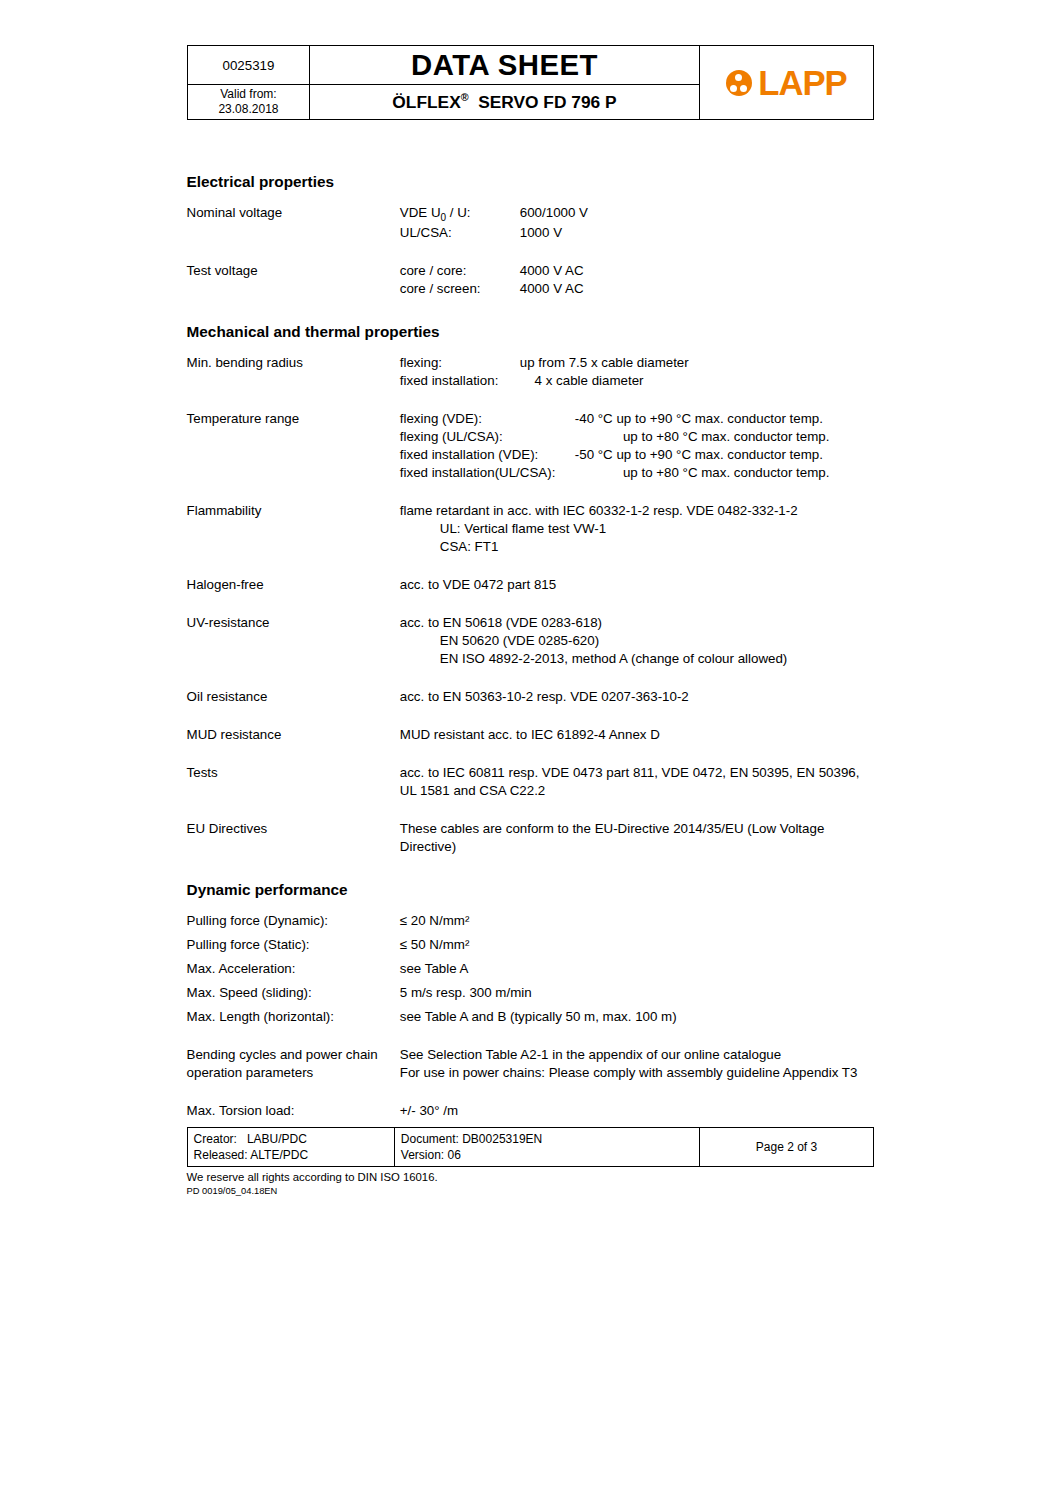| 0025319 | DATA SHEET | LAPP |
| Valid from: 23.08.2018 | ÖLFLEX ® SERVO FD 796 P |
Electrical properties
| Nominal voltage | VDE U 0 / U: 600/1000 V UL/CSA: 1000 V |
| Test voltage | core / core: 4000 V AC core / screen: 4000 V AC |
Mechanical and thermal properties
| Min. bending radius | flexing: up from 7.5 x cable diameter fixed installation: 4 x cable diameter |
| Temperature range | flexing (VDE): -40 °C up to +90 °C max. conductor temp. flexing (UL/CSA): up to +80 °C max. conductor temp. fixed installation (VDE): -50 °C up to +90 °C max. conductor temp. fixed installation(UL/CSA): up to +80 °C max. conductor temp. |
| Flammability | flame retardant in acc. with IEC 60332-1-2 resp. VDE 0482-332-1-2 UL: Vertical flame test VW-1 CSA: FT1 |
| Halogen-free | acc. to VDE 0472 part 815 |
| UV-resistance | acc. to EN 50618 (VDE 0283-618) EN 50620 (VDE 0285-620) EN ISO 4892-2-2013, method A (change of colour allowed) |
| Oil resistance | acc. to EN 50363-10-2 resp. VDE 0207-363-10-2 |
| MUD resistance | MUD resistant acc. to IEC 61892-4 Annex D |
| Tests | acc. to IEC 60811 resp. VDE 0473 part 811, VDE 0472, EN 50395, EN 50396, UL 1581 and CSA C22.2 |
| EU Directives | These cables are conform to the EU-Directive 2014/35/EU (Low Voltage Directive) |
Dynamic performance
| Pulling force (Dynamic): | ≤ 20 N/mm² |
| Pulling force (Static): | ≤ 50 N/mm² |
| Max. Acceleration: | see Table A |
| Max. Speed (sliding): | 5 m/s resp. 300 m/min |
| Max. Length (horizontal): | see Table A and B (typically 50 m, max. 100 m) |
| Bending cycles and power chain operation parameters | See Selection Table A2-1 in the appendix of our online catalogue For use in power chains: Please comply with assembly guideline Appendix T3 |
| Max. Torsion load: | +/- 30° /m |
| Creator: LABU/PDC Released: ALTE/PDC | Document: DB0025319EN Version: 06 | Page 2 of 3 |
We reserve all rights according to DIN ISO 16016.
PD 0019/05_04.18EN